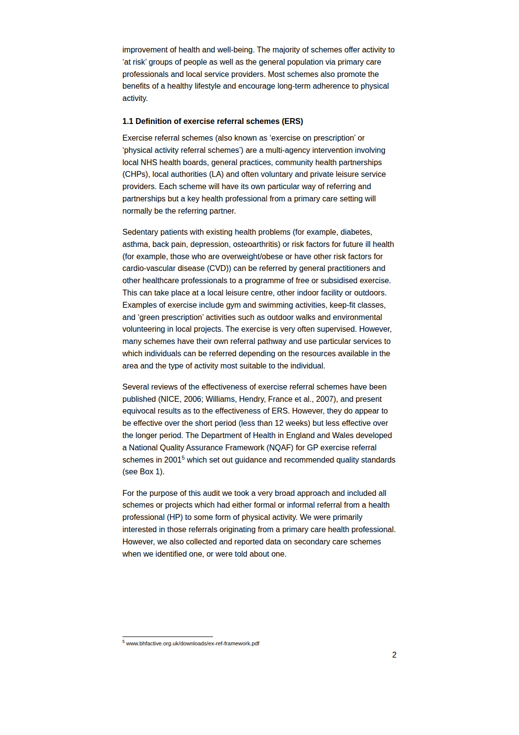improvement of health and well-being. The majority of schemes offer activity to ‘at risk’ groups of people as well as the general population via primary care professionals and local service providers. Most schemes also promote the benefits of a healthy lifestyle and encourage long-term adherence to physical activity.
1.1 Definition of exercise referral schemes (ERS)
Exercise referral schemes (also known as ‘exercise on prescription’ or ‘physical activity referral schemes’) are a multi-agency intervention involving local NHS health boards, general practices, community health partnerships (CHPs), local authorities (LA) and often voluntary and private leisure service providers. Each scheme will have its own particular way of referring and partnerships but a key health professional from a primary care setting will normally be the referring partner.
Sedentary patients with existing health problems (for example, diabetes, asthma, back pain, depression, osteoarthritis) or risk factors for future ill health (for example, those who are overweight/obese or have other risk factors for cardio-vascular disease (CVD)) can be referred by general practitioners and other healthcare professionals to a programme of free or subsidised exercise. This can take place at a local leisure centre, other indoor facility or outdoors. Examples of exercise include gym and swimming activities, keep-fit classes, and ‘green prescription’ activities such as outdoor walks and environmental volunteering in local projects. The exercise is very often supervised. However, many schemes have their own referral pathway and use particular services to which individuals can be referred depending on the resources available in the area and the type of activity most suitable to the individual.
Several reviews of the effectiveness of exercise referral schemes have been published (NICE, 2006; Williams, Hendry, France et al., 2007), and present equivocal results as to the effectiveness of ERS. However, they do appear to be effective over the short period (less than 12 weeks) but less effective over the longer period. The Department of Health in England and Wales developed a National Quality Assurance Framework (NQAF) for GP exercise referral schemes in 20015 which set out guidance and recommended quality standards (see Box 1).
For the purpose of this audit we took a very broad approach and included all schemes or projects which had either formal or informal referral from a health professional (HP) to some form of physical activity. We were primarily interested in those referrals originating from a primary care health professional. However, we also collected and reported data on secondary care schemes when we identified one, or were told about one.
5 www.bhfactive.org.uk/downloads/ex-ref-framework.pdf
2